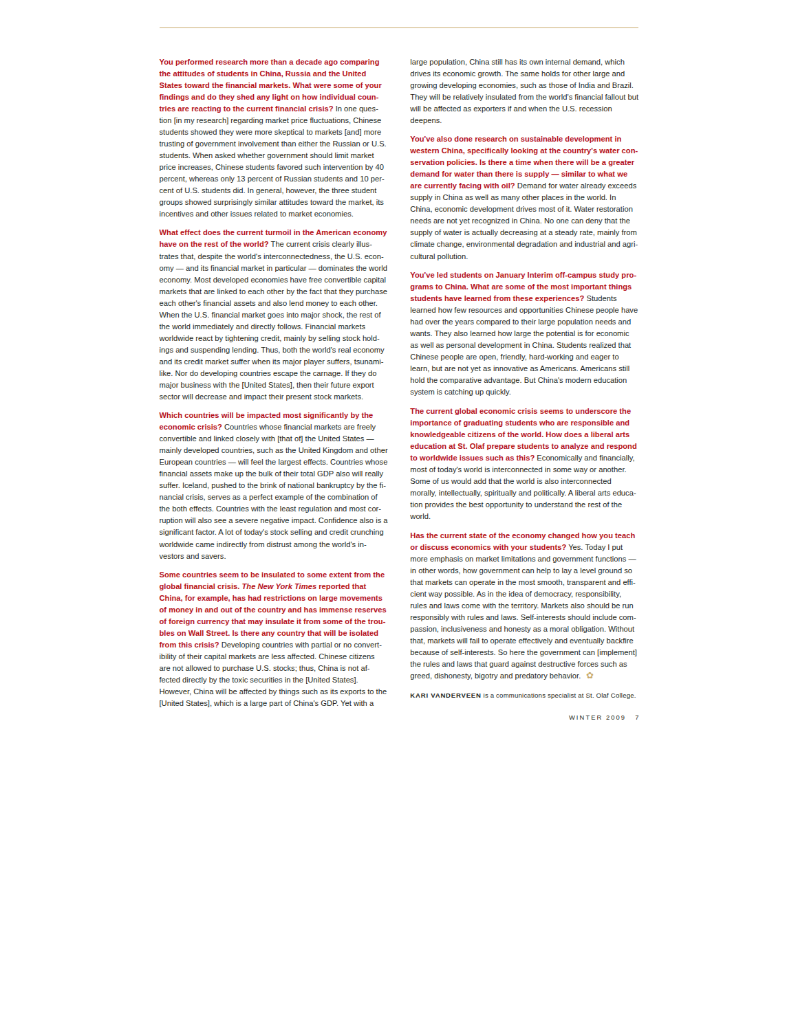You performed research more than a decade ago comparing the attitudes of students in China, Russia and the United States toward the financial markets. What were some of your findings and do they shed any light on how individual countries are reacting to the current financial crisis? In one question [in my research] regarding market price fluctuations, Chinese students showed they were more skeptical to markets [and] more trusting of government involvement than either the Russian or U.S. students. When asked whether government should limit market price increases, Chinese students favored such intervention by 40 percent, whereas only 13 percent of Russian students and 10 percent of U.S. students did. In general, however, the three student groups showed surprisingly similar attitudes toward the market, its incentives and other issues related to market economies.
What effect does the current turmoil in the American economy have on the rest of the world? The current crisis clearly illustrates that, despite the world's interconnectedness, the U.S. economy — and its financial market in particular — dominates the world economy. Most developed economies have free convertible capital markets that are linked to each other by the fact that they purchase each other's financial assets and also lend money to each other. When the U.S. financial market goes into major shock, the rest of the world immediately and directly follows. Financial markets worldwide react by tightening credit, mainly by selling stock holdings and suspending lending. Thus, both the world's real economy and its credit market suffer when its major player suffers, tsunami-like. Nor do developing countries escape the carnage. If they do major business with the [United States], then their future export sector will decrease and impact their present stock markets.
Which countries will be impacted most significantly by the economic crisis? Countries whose financial markets are freely convertible and linked closely with [that of] the United States — mainly developed countries, such as the United Kingdom and other European countries — will feel the largest effects. Countries whose financial assets make up the bulk of their total GDP also will really suffer. Iceland, pushed to the brink of national bankruptcy by the financial crisis, serves as a perfect example of the combination of the both effects. Countries with the least regulation and most corruption will also see a severe negative impact. Confidence also is a significant factor. A lot of today's stock selling and credit crunching worldwide came indirectly from distrust among the world's investors and savers.
Some countries seem to be insulated to some extent from the global financial crisis. The New York Times reported that China, for example, has had restrictions on large movements of money in and out of the country and has immense reserves of foreign currency that may insulate it from some of the troubles on Wall Street. Is there any country that will be isolated from this crisis? Developing countries with partial or no convertibility of their capital markets are less affected. Chinese citizens are not allowed to purchase U.S. stocks; thus, China is not affected directly by the toxic securities in the [United States]. However, China will be affected by things such as its exports to the [United States], which is a large part of China's GDP. Yet with a large population, China still has its own internal demand, which drives its economic growth. The same holds for other large and growing developing economies, such as those of India and Brazil. They will be relatively insulated from the world's financial fallout but will be affected as exporters if and when the U.S. recession deepens.
You've also done research on sustainable development in western China, specifically looking at the country's water conservation policies. Is there a time when there will be a greater demand for water than there is supply — similar to what we are currently facing with oil? Demand for water already exceeds supply in China as well as many other places in the world. In China, economic development drives most of it. Water restoration needs are not yet recognized in China. No one can deny that the supply of water is actually decreasing at a steady rate, mainly from climate change, environmental degradation and industrial and agricultural pollution.
You've led students on January Interim off-campus study programs to China. What are some of the most important things students have learned from these experiences? Students learned how few resources and opportunities Chinese people have had over the years compared to their large population needs and wants. They also learned how large the potential is for economic as well as personal development in China. Students realized that Chinese people are open, friendly, hard-working and eager to learn, but are not yet as innovative as Americans. Americans still hold the comparative advantage. But China's modern education system is catching up quickly.
The current global economic crisis seems to underscore the importance of graduating students who are responsible and knowledgeable citizens of the world. How does a liberal arts education at St. Olaf prepare students to analyze and respond to worldwide issues such as this? Economically and financially, most of today's world is interconnected in some way or another. Some of us would add that the world is also interconnected morally, intellectually, spiritually and politically. A liberal arts education provides the best opportunity to understand the rest of the world.
Has the current state of the economy changed how you teach or discuss economics with your students? Yes. Today I put more emphasis on market limitations and government functions — in other words, how government can help to lay a level ground so that markets can operate in the most smooth, transparent and efficient way possible. As in the idea of democracy, responsibility, rules and laws come with the territory. Markets also should be run responsibly with rules and laws. Self-interests should include compassion, inclusiveness and honesty as a moral obligation. Without that, markets will fail to operate effectively and eventually backfire because of self-interests. So here the government can [implement] the rules and laws that guard against destructive forces such as greed, dishonesty, bigotry and predatory behavior. ✿
Kari Vanderveen is a communications specialist at St. Olaf College.
Winter 2009 7